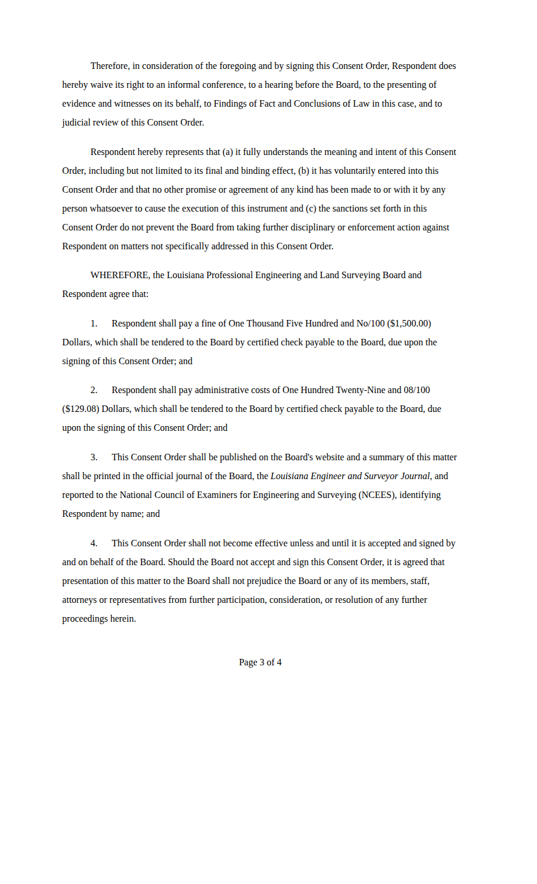Therefore, in consideration of the foregoing and by signing this Consent Order, Respondent does hereby waive its right to an informal conference, to a hearing before the Board, to the presenting of evidence and witnesses on its behalf, to Findings of Fact and Conclusions of Law in this case, and to judicial review of this Consent Order.
Respondent hereby represents that (a) it fully understands the meaning and intent of this Consent Order, including but not limited to its final and binding effect, (b) it has voluntarily entered into this Consent Order and that no other promise or agreement of any kind has been made to or with it by any person whatsoever to cause the execution of this instrument and (c) the sanctions set forth in this Consent Order do not prevent the Board from taking further disciplinary or enforcement action against Respondent on matters not specifically addressed in this Consent Order.
WHEREFORE, the Louisiana Professional Engineering and Land Surveying Board and Respondent agree that:
1. Respondent shall pay a fine of One Thousand Five Hundred and No/100 ($1,500.00) Dollars, which shall be tendered to the Board by certified check payable to the Board, due upon the signing of this Consent Order; and
2. Respondent shall pay administrative costs of One Hundred Twenty-Nine and 08/100 ($129.08) Dollars, which shall be tendered to the Board by certified check payable to the Board, due upon the signing of this Consent Order; and
3. This Consent Order shall be published on the Board's website and a summary of this matter shall be printed in the official journal of the Board, the Louisiana Engineer and Surveyor Journal, and reported to the National Council of Examiners for Engineering and Surveying (NCEES), identifying Respondent by name; and
4. This Consent Order shall not become effective unless and until it is accepted and signed by and on behalf of the Board. Should the Board not accept and sign this Consent Order, it is agreed that presentation of this matter to the Board shall not prejudice the Board or any of its members, staff, attorneys or representatives from further participation, consideration, or resolution of any further proceedings herein.
Page 3 of 4